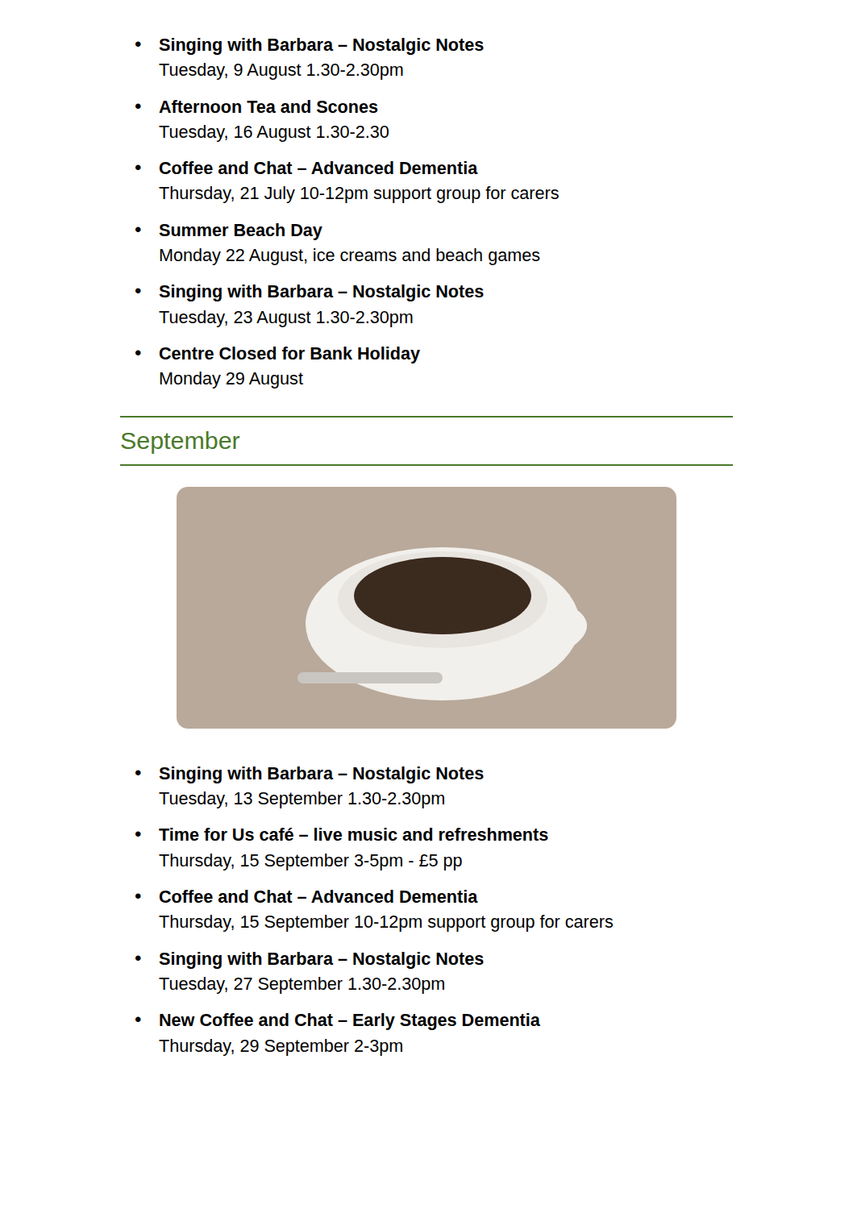Singing with Barbara – Nostalgic Notes Tuesday, 9 August 1.30-2.30pm
Afternoon Tea and Scones Tuesday, 16 August 1.30-2.30
Coffee and Chat – Advanced Dementia Thursday, 21 July 10-12pm support group for carers
Summer Beach Day Monday 22 August, ice creams and beach games
Singing with Barbara – Nostalgic Notes Tuesday, 23 August 1.30-2.30pm
Centre Closed for Bank Holiday Monday 29 August
September
Singing with Barbara – Nostalgic Notes Tuesday, 13 September 1.30-2.30pm
Time for Us café – live music and refreshments Thursday, 15 September 3-5pm - £5 pp
Coffee and Chat – Advanced Dementia Thursday, 15 September 10-12pm support group for carers
Singing with Barbara – Nostalgic Notes Tuesday, 27 September 1.30-2.30pm
New Coffee and Chat – Early Stages Dementia Thursday, 29 September 2-3pm